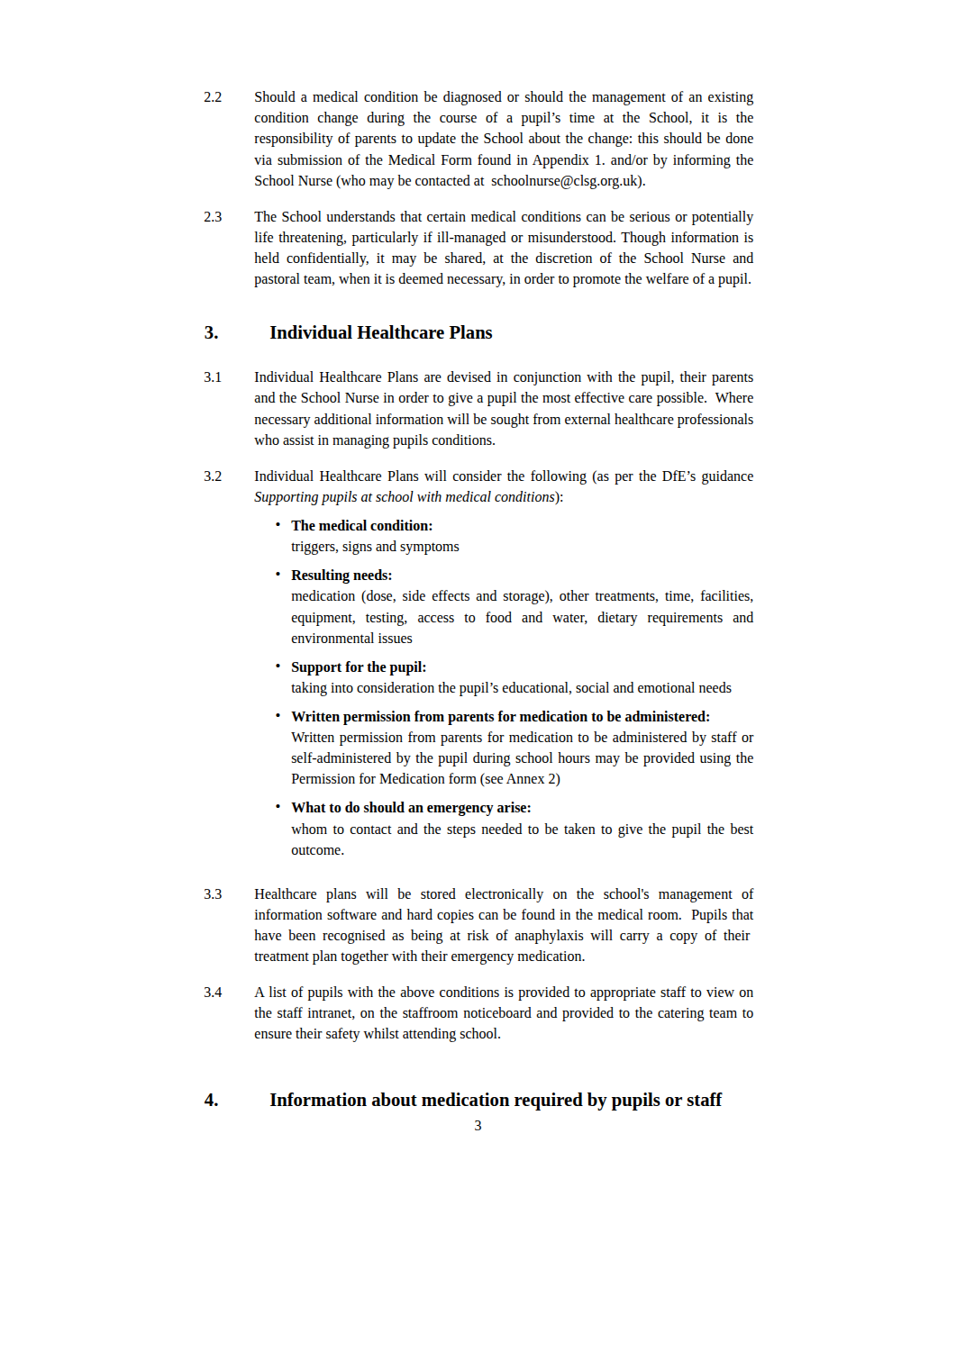2.2
Should a medical condition be diagnosed or should the management of an existing condition change during the course of a pupil’s time at the School, it is the responsibility of parents to update the School about the change: this should be done via submission of the Medical Form found in Appendix 1. and/or by informing the School Nurse (who may be contacted at schoolnurse@clsg.org.uk).
2.3
The School understands that certain medical conditions can be serious or potentially life threatening, particularly if ill-managed or misunderstood. Though information is held confidentially, it may be shared, at the discretion of the School Nurse and pastoral team, when it is deemed necessary, in order to promote the welfare of a pupil.
3. Individual Healthcare Plans
3.1
Individual Healthcare Plans are devised in conjunction with the pupil, their parents and the School Nurse in order to give a pupil the most effective care possible. Where necessary additional information will be sought from external healthcare professionals who assist in managing pupils conditions.
3.2
Individual Healthcare Plans will consider the following (as per the DfE’s guidance Supporting pupils at school with medical conditions):
The medical condition: triggers, signs and symptoms
Resulting needs: medication (dose, side effects and storage), other treatments, time, facilities, equipment, testing, access to food and water, dietary requirements and environmental issues
Support for the pupil: taking into consideration the pupil’s educational, social and emotional needs
Written permission from parents for medication to be administered: Written permission from parents for medication to be administered by staff or self-administered by the pupil during school hours may be provided using the Permission for Medication form (see Annex 2)
What to do should an emergency arise: whom to contact and the steps needed to be taken to give the pupil the best outcome.
3.3
Healthcare plans will be stored electronically on the school's management of information software and hard copies can be found in the medical room. Pupils that have been recognised as being at risk of anaphylaxis will carry a copy of their treatment plan together with their emergency medication.
3.4
A list of pupils with the above conditions is provided to appropriate staff to view on the staff intranet, on the staffroom noticeboard and provided to the catering team to ensure their safety whilst attending school.
4. Information about medication required by pupils or staff
3